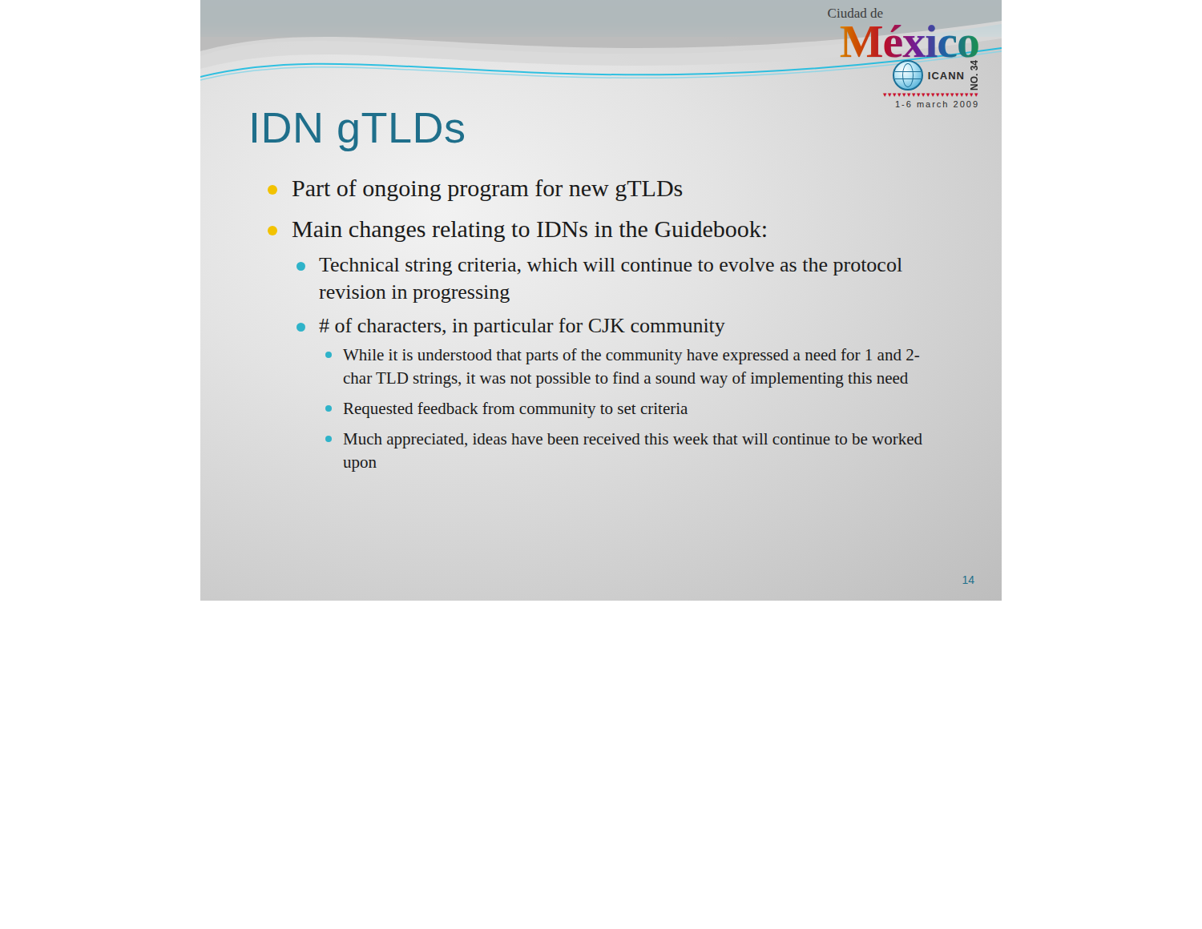Ciudad de
México
ICANN
NO. 34
▾▾▾▾▾▾▾▾▾▾▾▾▾▾▾▾▾▾▾▾
1-6 march 2009
IDN gTLDs
Part of ongoing program for new gTLDs
Main changes relating to IDNs in the Guidebook:
Technical string criteria, which will continue to evolve as the protocol revision in progressing
# of characters, in particular for CJK community
While it is understood that parts of the community have expressed a need for 1 and 2-char TLD strings, it was not possible to find a sound way of implementing this need
Requested feedback from community to set criteria
Much appreciated, ideas have been received this week that will continue to be worked upon
14